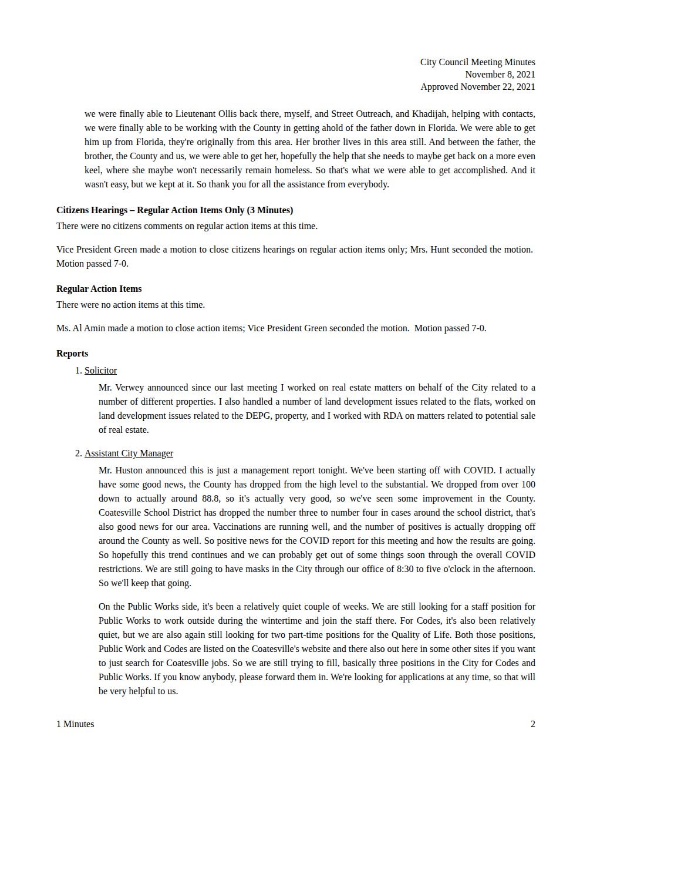City Council Meeting Minutes
November 8, 2021
Approved November 22, 2021
we were finally able to Lieutenant Ollis back there, myself, and Street Outreach, and Khadijah, helping with contacts, we were finally able to be working with the County in getting ahold of the father down in Florida. We were able to get him up from Florida, they're originally from this area. Her brother lives in this area still. And between the father, the brother, the County and us, we were able to get her, hopefully the help that she needs to maybe get back on a more even keel, where she maybe won't necessarily remain homeless. So that's what we were able to get accomplished. And it wasn't easy, but we kept at it. So thank you for all the assistance from everybody.
Citizens Hearings – Regular Action Items Only (3 Minutes)
There were no citizens comments on regular action items at this time.
Vice President Green made a motion to close citizens hearings on regular action items only; Mrs. Hunt seconded the motion. Motion passed 7-0.
Regular Action Items
There were no action items at this time.
Ms. Al Amin made a motion to close action items; Vice President Green seconded the motion. Motion passed 7-0.
Reports
Solicitor
Mr. Verwey announced since our last meeting I worked on real estate matters on behalf of the City related to a number of different properties. I also handled a number of land development issues related to the flats, worked on land development issues related to the DEPG, property, and I worked with RDA on matters related to potential sale of real estate.
Assistant City Manager
Mr. Huston announced this is just a management report tonight. We've been starting off with COVID. I actually have some good news, the County has dropped from the high level to the substantial. We dropped from over 100 down to actually around 88.8, so it's actually very good, so we've seen some improvement in the County. Coatesville School District has dropped the number three to number four in cases around the school district, that's also good news for our area. Vaccinations are running well, and the number of positives is actually dropping off around the County as well. So positive news for the COVID report for this meeting and how the results are going. So hopefully this trend continues and we can probably get out of some things soon through the overall COVID restrictions. We are still going to have masks in the City through our office of 8:30 to five o'clock in the afternoon. So we'll keep that going.
On the Public Works side, it's been a relatively quiet couple of weeks. We are still looking for a staff position for Public Works to work outside during the wintertime and join the staff there. For Codes, it's also been relatively quiet, but we are also again still looking for two part-time positions for the Quality of Life. Both those positions, Public Work and Codes are listed on the Coatesville's website and there also out here in some other sites if you want to just search for Coatesville jobs. So we are still trying to fill, basically three positions in the City for Codes and Public Works. If you know anybody, please forward them in. We're looking for applications at any time, so that will be very helpful to us.
1 Minutes
2